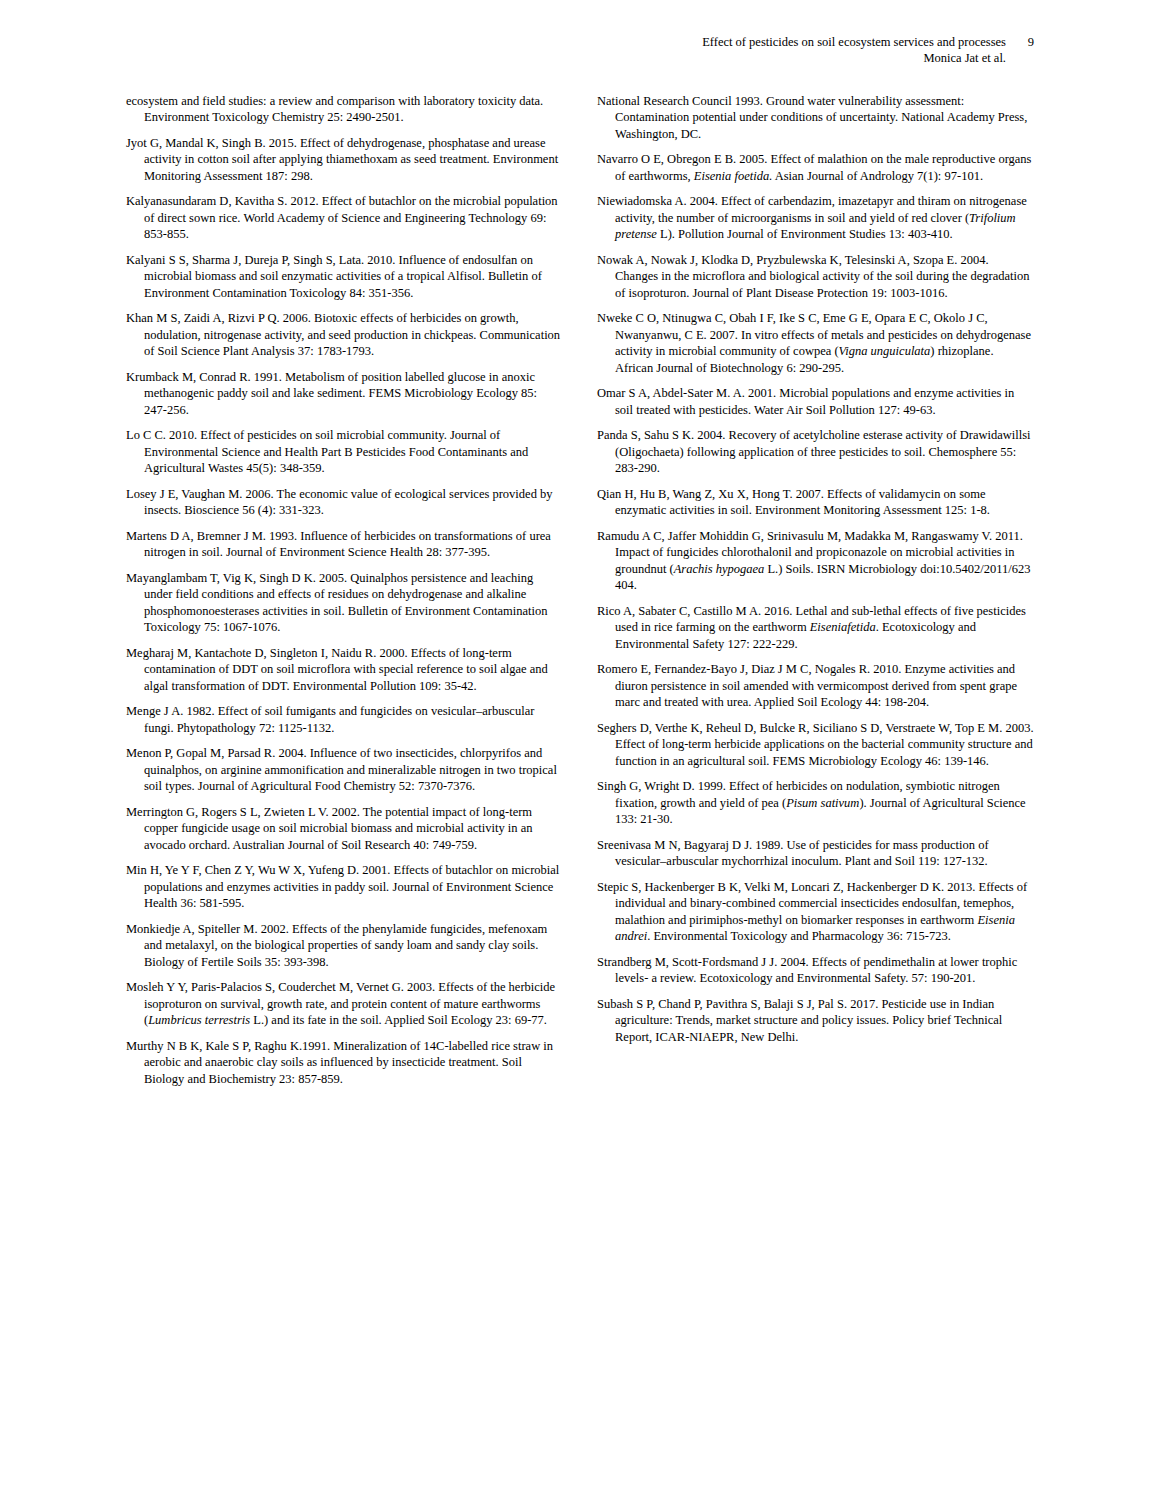Effect of pesticides on soil ecosystem services and processes
Monica Jat et al.
9
ecosystem and field studies: a review and comparison with laboratory toxicity data. Environment Toxicology Chemistry 25: 2490-2501.
Jyot G, Mandal K, Singh B. 2015. Effect of dehydrogenase, phosphatase and urease activity in cotton soil after applying thiamethoxam as seed treatment. Environment Monitoring Assessment 187: 298.
Kalyanasundaram D, Kavitha S. 2012. Effect of butachlor on the microbial population of direct sown rice. World Academy of Science and Engineering Technology 69: 853-855.
Kalyani S S, Sharma J, Dureja P, Singh S, Lata. 2010. Influence of endosulfan on microbial biomass and soil enzymatic activities of a tropical Alfisol. Bulletin of Environment Contamination Toxicology 84: 351-356.
Khan M S, Zaidi A, Rizvi P Q. 2006. Biotoxic effects of herbicides on growth, nodulation, nitrogenase activity, and seed production in chickpeas. Communication of Soil Science Plant Analysis 37: 1783-1793.
Krumback M, Conrad R. 1991. Metabolism of position labelled glucose in anoxic methanogenic paddy soil and lake sediment. FEMS Microbiology Ecology 85: 247-256.
Lo C C. 2010. Effect of pesticides on soil microbial community. Journal of Environmental Science and Health Part B Pesticides Food Contaminants and Agricultural Wastes 45(5): 348-359.
Losey J E, Vaughan M. 2006. The economic value of ecological services provided by insects. Bioscience 56 (4): 331-323.
Martens D A, Bremner J M. 1993. Influence of herbicides on transformations of urea nitrogen in soil. Journal of Environment Science Health 28: 377-395.
Mayanglambam T, Vig K, Singh D K. 2005. Quinalphos persistence and leaching under field conditions and effects of residues on dehydrogenase and alkaline phosphomonoesterases activities in soil. Bulletin of Environment Contamination Toxicology 75: 1067-1076.
Megharaj M, Kantachote D, Singleton I, Naidu R. 2000. Effects of long-term contamination of DDT on soil microflora with special reference to soil algae and algal transformation of DDT. Environmental Pollution 109: 35-42.
Menge J A. 1982. Effect of soil fumigants and fungicides on vesicular–arbuscular fungi. Phytopathology 72: 1125-1132.
Menon P, Gopal M, Parsad R. 2004. Influence of two insecticides, chlorpyrifos and quinalphos, on arginine ammonification and mineralizable nitrogen in two tropical soil types. Journal of Agricultural Food Chemistry 52: 7370-7376.
Merrington G, Rogers S L, Zwieten L V. 2002. The potential impact of long-term copper fungicide usage on soil microbial biomass and microbial activity in an avocado orchard. Australian Journal of Soil Research 40: 749-759.
Min H, Ye Y F, Chen Z Y, Wu W X, Yufeng D. 2001. Effects of butachlor on microbial populations and enzymes activities in paddy soil. Journal of Environment Science Health 36: 581-595.
Monkiedje A, Spiteller M. 2002. Effects of the phenylamide fungicides, mefenoxam and metalaxyl, on the biological properties of sandy loam and sandy clay soils. Biology of Fertile Soils 35: 393-398.
Mosleh Y Y, Paris-Palacios S, Couderchet M, Vernet G. 2003. Effects of the herbicide isoproturon on survival, growth rate, and protein content of mature earthworms (Lumbricus terrestris L.) and its fate in the soil. Applied Soil Ecology 23: 69-77.
Murthy N B K, Kale S P, Raghu K.1991. Mineralization of 14C-labelled rice straw in aerobic and anaerobic clay soils as influenced by insecticide treatment. Soil Biology and Biochemistry 23: 857-859.
National Research Council 1993. Ground water vulnerability assessment: Contamination potential under conditions of uncertainty. National Academy Press, Washington, DC.
Navarro O E, Obregon E B. 2005. Effect of malathion on the male reproductive organs of earthworms, Eisenia foetida. Asian Journal of Andrology 7(1): 97-101.
Niewiadomska A. 2004. Effect of carbendazim, imazetapyr and thiram on nitrogenase activity, the number of microorganisms in soil and yield of red clover (Trifolium pretense L). Pollution Journal of Environment Studies 13: 403-410.
Nowak A, Nowak J, Klodka D, Pryzbulewska K, Telesinski A, Szopa E. 2004. Changes in the microflora and biological activity of the soil during the degradation of isoproturon. Journal of Plant Disease Protection 19: 1003-1016.
Nweke C O, Ntinugwa C, Obah I F, Ike S C, Eme G E, Opara E C, Okolo J C, Nwanyanwu, C E. 2007. In vitro effects of metals and pesticides on dehydrogenase activity in microbial community of cowpea (Vigna unguiculata) rhizoplane. African Journal of Biotechnology 6: 290-295.
Omar S A, Abdel-Sater M. A. 2001. Microbial populations and enzyme activities in soil treated with pesticides. Water Air Soil Pollution 127: 49-63.
Panda S, Sahu S K. 2004. Recovery of acetylcholine esterase activity of Drawidawillsi (Oligochaeta) following application of three pesticides to soil. Chemosphere 55: 283-290.
Qian H, Hu B, Wang Z, Xu X, Hong T. 2007. Effects of validamycin on some enzymatic activities in soil. Environment Monitoring Assessment 125: 1-8.
Ramudu A C, Jaffer Mohiddin G, Srinivasulu M, Madakka M, Rangaswamy V. 2011. Impact of fungicides chlorothalonil and propiconazole on microbial activities in groundnut (Arachis hypogaea L.) Soils. ISRN Microbiology doi:10.5402/2011/623 404.
Rico A, Sabater C, Castillo M A. 2016. Lethal and sub-lethal effects of five pesticides used in rice farming on the earthworm Eiseniafetida. Ecotoxicology and Environmental Safety 127: 222-229.
Romero E, Fernandez-Bayo J, Diaz J M C, Nogales R. 2010. Enzyme activities and diuron persistence in soil amended with vermicompost derived from spent grape marc and treated with urea. Applied Soil Ecology 44: 198-204.
Seghers D, Verthe K, Reheul D, Bulcke R, Siciliano S D, Verstraete W, Top E M. 2003. Effect of long-term herbicide applications on the bacterial community structure and function in an agricultural soil. FEMS Microbiology Ecology 46: 139-146.
Singh G, Wright D. 1999. Effect of herbicides on nodulation, symbiotic nitrogen fixation, growth and yield of pea (Pisum sativum). Journal of Agricultural Science 133: 21-30.
Sreenivasa M N, Bagyaraj D J. 1989. Use of pesticides for mass production of vesicular–arbuscular mychorrhizal inoculum. Plant and Soil 119: 127-132.
Stepic S, Hackenberger B K, Velki M, Loncari Z, Hackenberger D K. 2013. Effects of individual and binary-combined commercial insecticides endosulfan, temephos, malathion and pirimiphos-methyl on biomarker responses in earthworm Eisenia andrei. Environmental Toxicology and Pharmacology 36: 715-723.
Strandberg M, Scott-Fordsmand J J. 2004. Effects of pendimethalin at lower trophic levels- a review. Ecotoxicology and Environmental Safety. 57: 190-201.
Subash S P, Chand P, Pavithra S, Balaji S J, Pal S. 2017. Pesticide use in Indian agriculture: Trends, market structure and policy issues. Policy brief Technical Report, ICAR-NIAEPR, New Delhi.